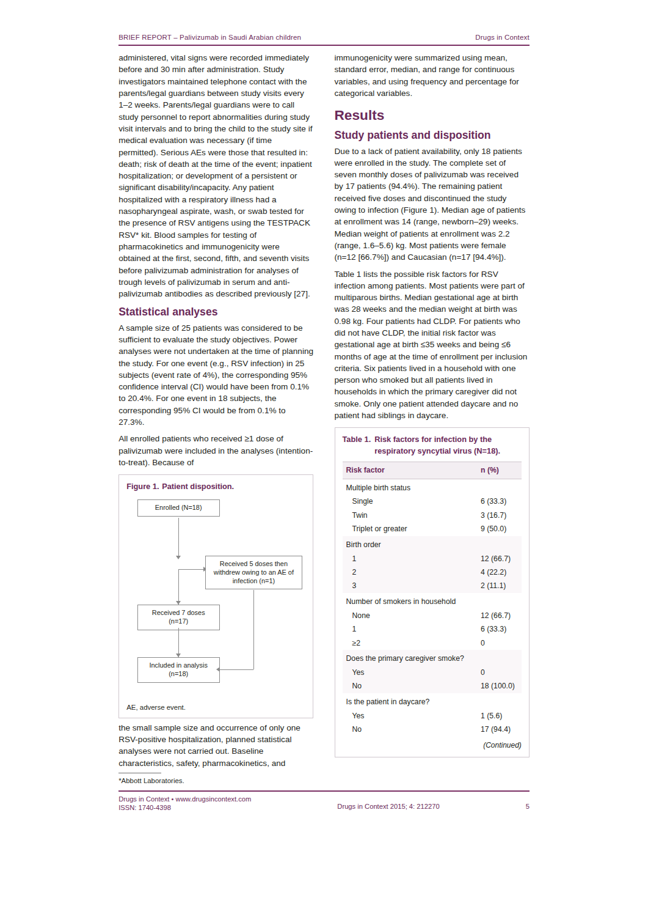BRIEF REPORT – Palivizumab in Saudi Arabian children
Drugs in Context
administered, vital signs were recorded immediately before and 30 min after administration. Study investigators maintained telephone contact with the parents/legal guardians between study visits every 1–2 weeks. Parents/legal guardians were to call study personnel to report abnormalities during study visit intervals and to bring the child to the study site if medical evaluation was necessary (if time permitted). Serious AEs were those that resulted in: death; risk of death at the time of the event; inpatient hospitalization; or development of a persistent or significant disability/incapacity. Any patient hospitalized with a respiratory illness had a nasopharyngeal aspirate, wash, or swab tested for the presence of RSV antigens using the TESTPACK RSV* kit. Blood samples for testing of pharmacokinetics and immunogenicity were obtained at the first, second, fifth, and seventh visits before palivizumab administration for analyses of trough levels of palivizumab in serum and anti-palivizumab antibodies as described previously [27].
Statistical analyses
A sample size of 25 patients was considered to be sufficient to evaluate the study objectives. Power analyses were not undertaken at the time of planning the study. For one event (e.g., RSV infection) in 25 subjects (event rate of 4%), the corresponding 95% confidence interval (CI) would have been from 0.1% to 20.4%. For one event in 18 subjects, the corresponding 95% CI would be from 0.1% to 27.3%.
All enrolled patients who received ≥1 dose of palivizumab were included in the analyses (intention-to-treat). Because of
Figure 1. Patient disposition.
Enrolled (N=18)
Received 5 doses then withdrew owing to an AE of infection (n=1)
Received 7 doses (n=17)
Included in analysis (n=18)
AE, adverse event.
the small sample size and occurrence of only one RSV-positive hospitalization, planned statistical analyses were not carried out. Baseline characteristics, safety, pharmacokinetics, and immunogenicity were summarized using mean, standard error, median, and range for continuous variables, and using frequency and percentage for categorical variables.
Results
Study patients and disposition
Due to a lack of patient availability, only 18 patients were enrolled in the study. The complete set of seven monthly doses of palivizumab was received by 17 patients (94.4%). The remaining patient received five doses and discontinued the study owing to infection (Figure 1). Median age of patients at enrollment was 14 (range, newborn–29) weeks. Median weight of patients at enrollment was 2.2 (range, 1.6–5.6) kg. Most patients were female (n=12 [66.7%]) and Caucasian (n=17 [94.4%]).
Table 1 lists the possible risk factors for RSV infection among patients. Most patients were part of multiparous births. Median gestational age at birth was 28 weeks and the median weight at birth was 0.98 kg. Four patients had CLDP. For patients who did not have CLDP, the initial risk factor was gestational age at birth ≤35 weeks and being ≤6 months of age at the time of enrollment per inclusion criteria. Six patients lived in a household with one person who smoked but all patients lived in households in which the primary caregiver did not smoke. Only one patient attended daycare and no patient had siblings in daycare.
Table 1. Risk factors for infection by the respiratory syncytial virus (N=18).
| Risk factor | n (%) |
| --- | --- |
| Multiple birth status | |
| Single | 6 (33.3) |
| Twin | 3 (16.7) |
| Triplet or greater | 9 (50.0) |
| Birth order | |
| 1 | 12 (66.7) |
| 2 | 4 (22.2) |
| 3 | 2 (11.1) |
| Number of smokers in household | |
| None | 12 (66.7) |
| 1 | 6 (33.3) |
| ≥2 | 0 |
| Does the primary caregiver smoke? | |
| Yes | 0 |
| No | 18 (100.0) |
| Is the patient in daycare? | |
| Yes | 1 (5.6) |
| No | 17 (94.4) |
(Continued)
*Abbott Laboratories.
Drugs in Context • www.drugsincontext.com
ISSN: 1740-4398
Drugs in Context 2015; 4: 212270
5